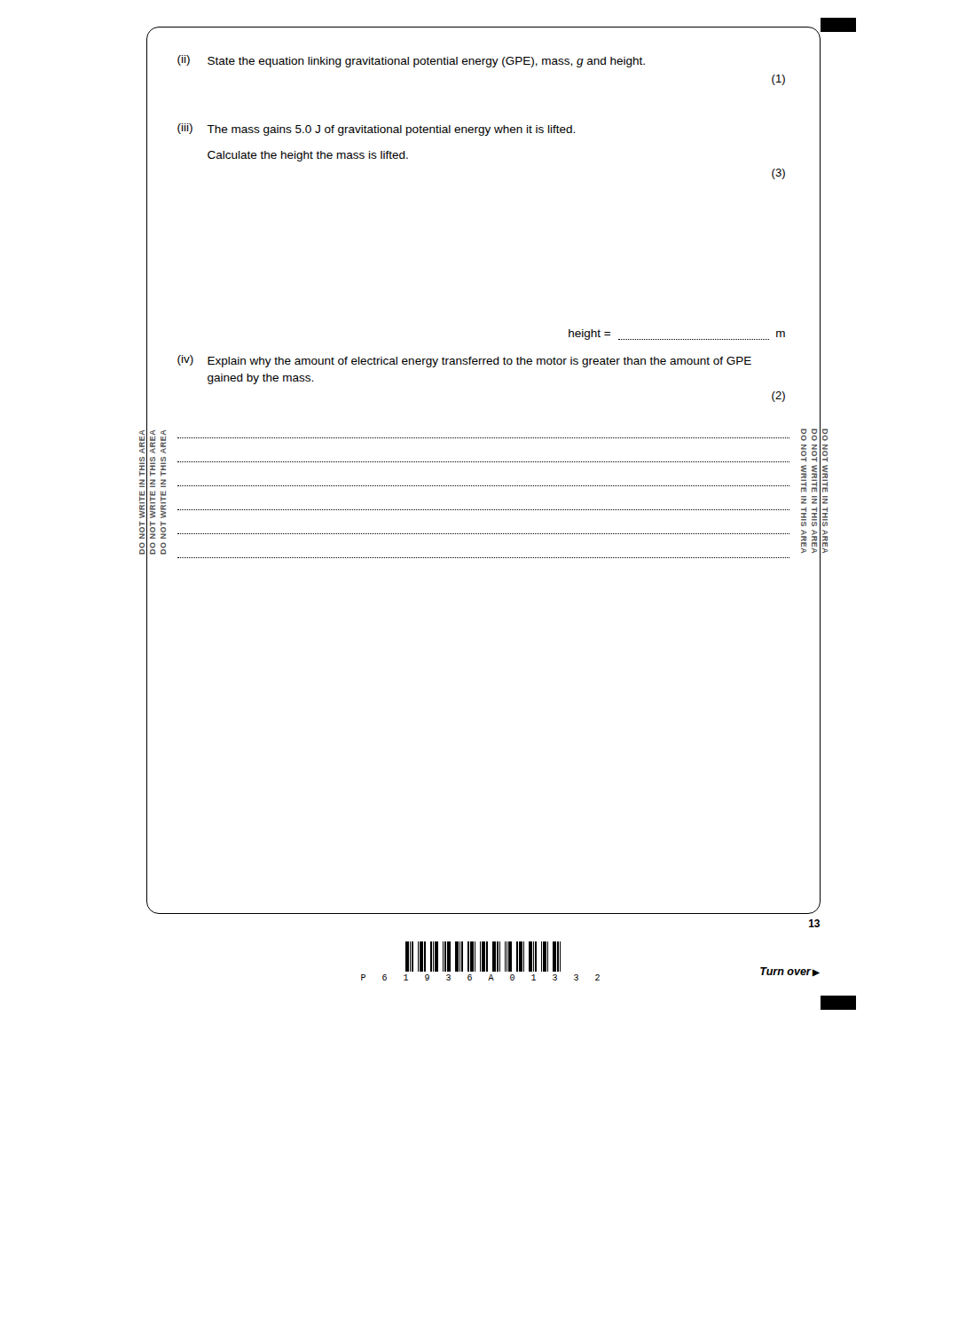DO NOT WRITE IN THIS AREA DO NOT WRITE IN THIS AREA DO NOT WRITE IN THIS AREA
DO NOT WRITE IN THIS AREA DO NOT WRITE IN THIS AREA DO NOT WRITE IN THIS AREA
(ii)
State the equation linking gravitational potential energy (GPE), mass, g and height.
(1)
(iii)
The mass gains 5.0 J of gravitational potential energy when it is lifted.
Calculate the height the mass is lifted.
(3)
height = m
(iv)
Explain why the amount of electrical energy transferred to the motor is greater than the amount of GPE gained by the mass.
(2)
13
P 6 1 9 3 6 A 0 1 3 3 2
Turn over